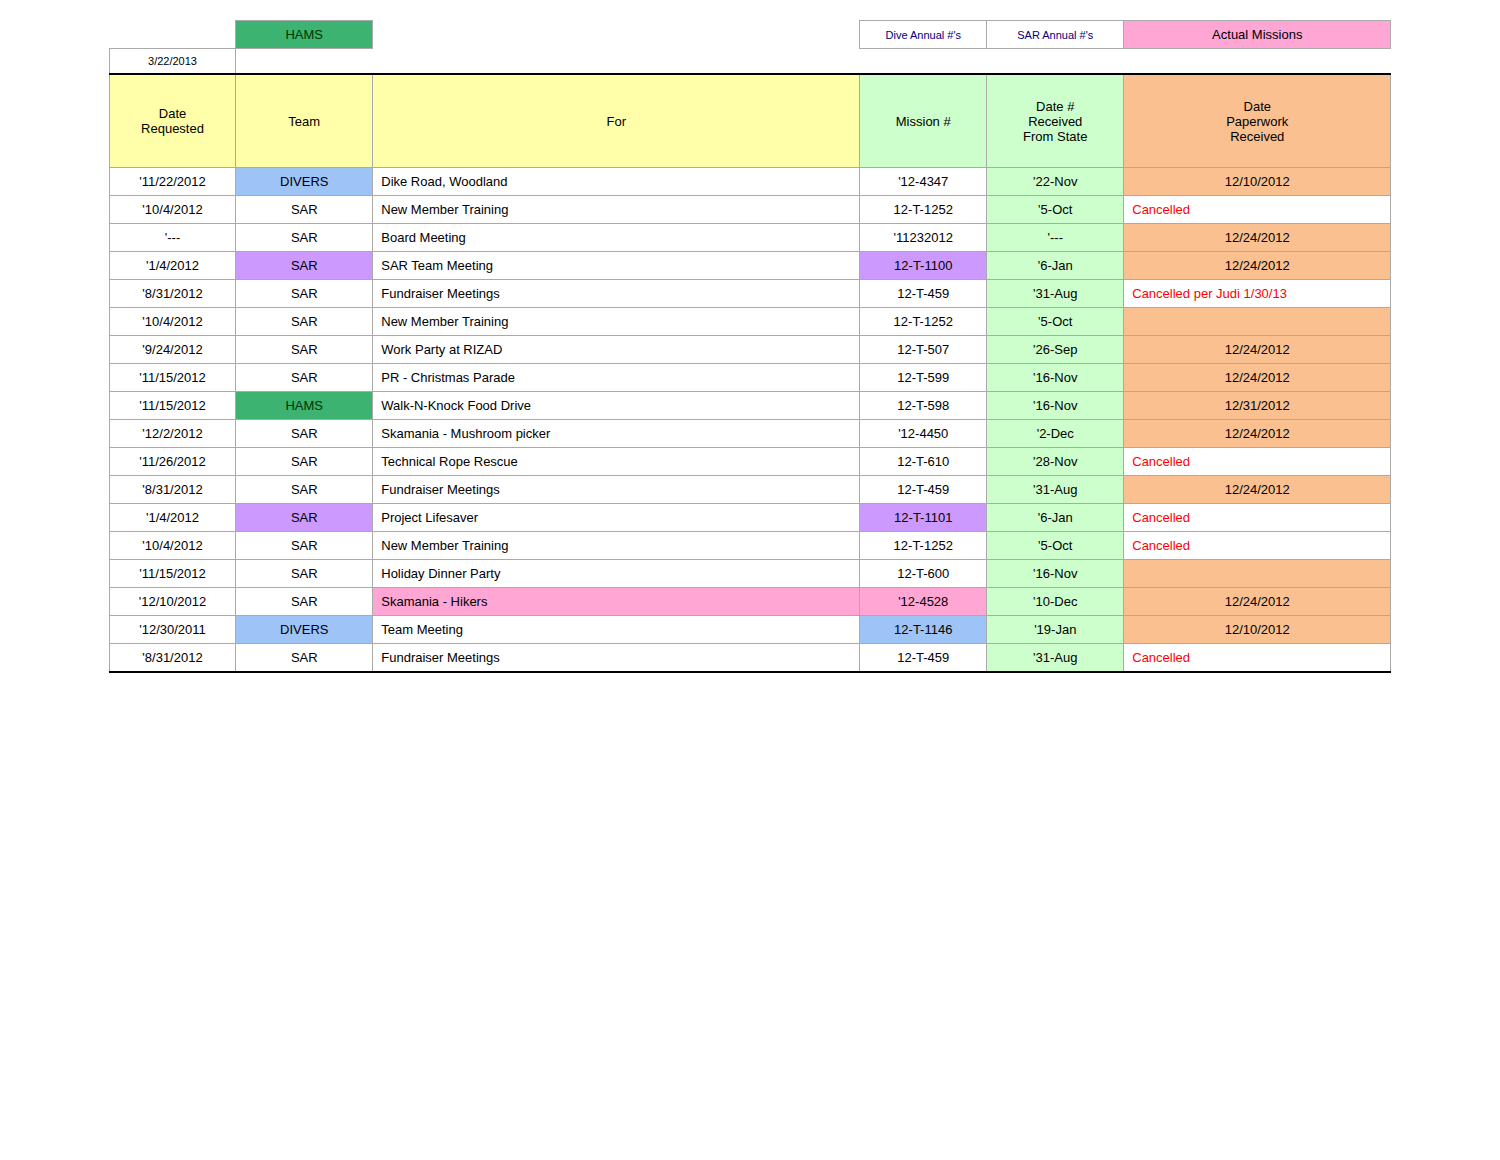| | HAMS | | Dive Annual #'s | SAR Annual #'s | Actual Missions |
| 3/22/2013 | | | | | |
| Date Requested | Team | For | Mission # | Date # Received From State | Date Paperwork Received |
| '11/22/2012 | DIVERS | Dike Road, Woodland | '12-4347 | '22-Nov | 12/10/2012 |
| '10/4/2012 | SAR | New Member Training | 12-T-1252 | '5-Oct | Cancelled |
| '--- | SAR | Board Meeting | '11232012 | '--- | 12/24/2012 |
| '1/4/2012 | SAR | SAR Team Meeting | 12-T-1100 | '6-Jan | 12/24/2012 |
| '8/31/2012 | SAR | Fundraiser Meetings | 12-T-459 | '31-Aug | Cancelled per Judi 1/30/13 |
| '10/4/2012 | SAR | New Member Training | 12-T-1252 | '5-Oct | |
| '9/24/2012 | SAR | Work Party at RIZAD | 12-T-507 | '26-Sep | 12/24/2012 |
| '11/15/2012 | SAR | PR - Christmas Parade | 12-T-599 | '16-Nov | 12/24/2012 |
| '11/15/2012 | HAMS | Walk-N-Knock Food Drive | 12-T-598 | '16-Nov | 12/31/2012 |
| '12/2/2012 | SAR | Skamania - Mushroom picker | '12-4450 | '2-Dec | 12/24/2012 |
| '11/26/2012 | SAR | Technical Rope Rescue | 12-T-610 | '28-Nov | Cancelled |
| '8/31/2012 | SAR | Fundraiser Meetings | 12-T-459 | '31-Aug | 12/24/2012 |
| '1/4/2012 | SAR | Project Lifesaver | 12-T-1101 | '6-Jan | Cancelled |
| '10/4/2012 | SAR | New Member Training | 12-T-1252 | '5-Oct | Cancelled |
| '11/15/2012 | SAR | Holiday Dinner Party | 12-T-600 | '16-Nov | |
| '12/10/2012 | SAR | Skamania - Hikers | '12-4528 | '10-Dec | 12/24/2012 |
| '12/30/2011 | DIVERS | Team Meeting | 12-T-1146 | '19-Jan | 12/10/2012 |
| '8/31/2012 | SAR | Fundraiser Meetings | 12-T-459 | '31-Aug | Cancelled |